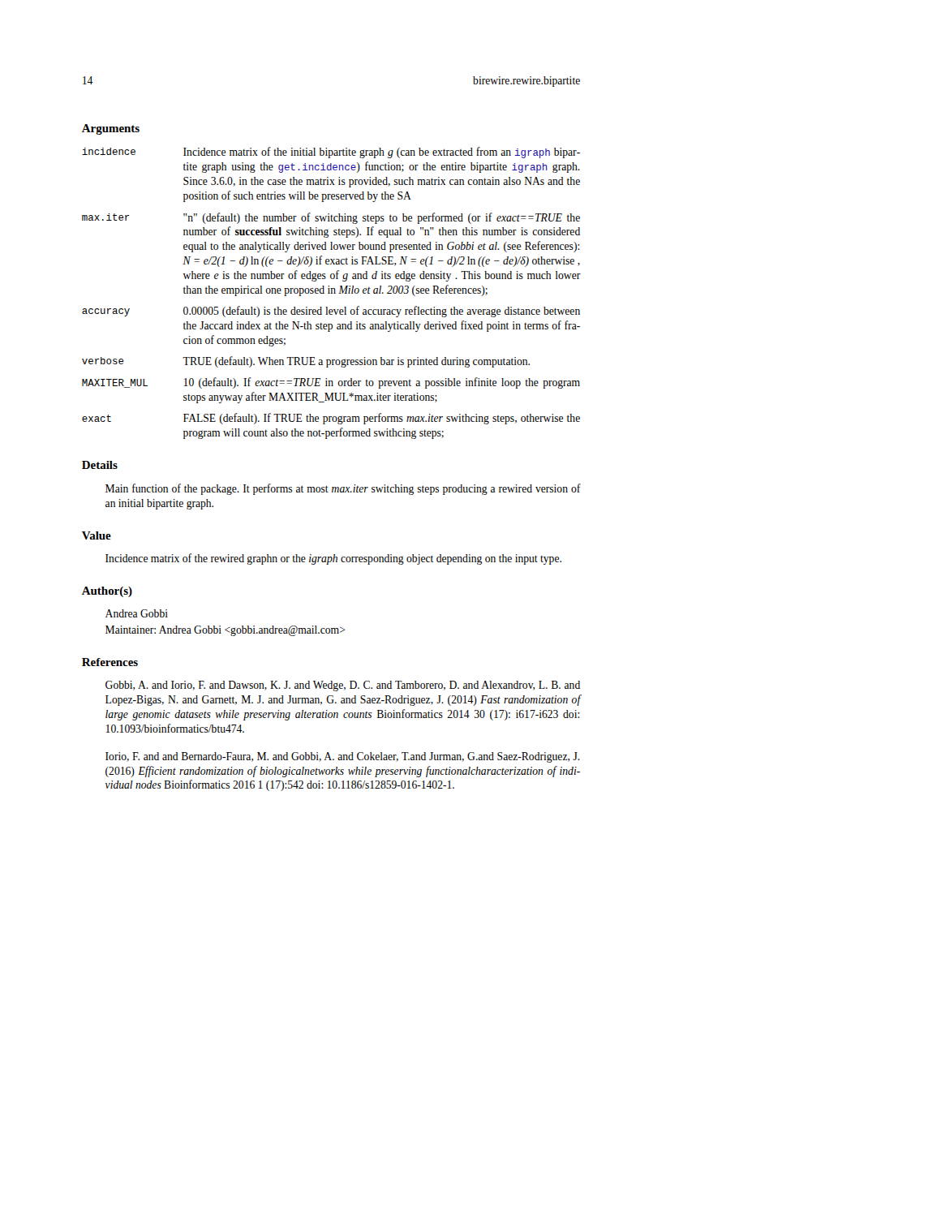14
birewire.rewire.bipartite
Arguments
incidence
Incidence matrix of the initial bipartite graph g (can be extracted from an igraph bipartite graph using the get.incidence) function; or the entire bipartite igraph graph. Since 3.6.0, in the case the matrix is provided, such matrix can contain also NAs and the position of such entries will be preserved by the SA
max.iter
"n" (default) the number of switching steps to be performed (or if exact==TRUE the number of successful switching steps). If equal to "n" then this number is considered equal to the analytically derived lower bound presented in Gobbi et al. (see References): N = e/2(1 − d) ln ((e − de)/δ) if exact is FALSE, N = e(1 − d)/2 ln ((e − de)/δ) otherwise , where e is the number of edges of g and d its edge density . This bound is much lower than the empirical one proposed in Milo et al. 2003 (see References);
accuracy
0.00005 (default) is the desired level of accuracy reflecting the average distance between the Jaccard index at the N-th step and its analytically derived fixed point in terms of fracion of common edges;
verbose
TRUE (default). When TRUE a progression bar is printed during computation.
MAXITER_MUL
10 (default). If exact==TRUE in order to prevent a possible infinite loop the program stops anyway after MAXITER_MUL*max.iter iterations;
exact
FALSE (default). If TRUE the program performs max.iter swithcing steps, otherwise the program will count also the not-performed swithcing steps;
Details
Main function of the package. It performs at most max.iter switching steps producing a rewired version of an initial bipartite graph.
Value
Incidence matrix of the rewired graphn or the igraph corresponding object depending on the input type.
Author(s)
Andrea Gobbi
Maintainer: Andrea Gobbi <gobbi.andrea@mail.com>
References
Gobbi, A. and Iorio, F. and Dawson, K. J. and Wedge, D. C. and Tamborero, D. and Alexandrov, L. B. and Lopez-Bigas, N. and Garnett, M. J. and Jurman, G. and Saez-Rodriguez, J. (2014) Fast randomization of large genomic datasets while preserving alteration counts Bioinformatics 2014 30 (17): i617-i623 doi: 10.1093/bioinformatics/btu474.
Iorio, F. and and Bernardo-Faura, M. and Gobbi, A. and Cokelaer, T.and Jurman, G.and Saez-Rodriguez, J. (2016) Efficient randomization of biologicalnetworks while preserving functionalcharacterization of individual nodes Bioinformatics 2016 1 (17):542 doi: 10.1186/s12859-016-1402-1.